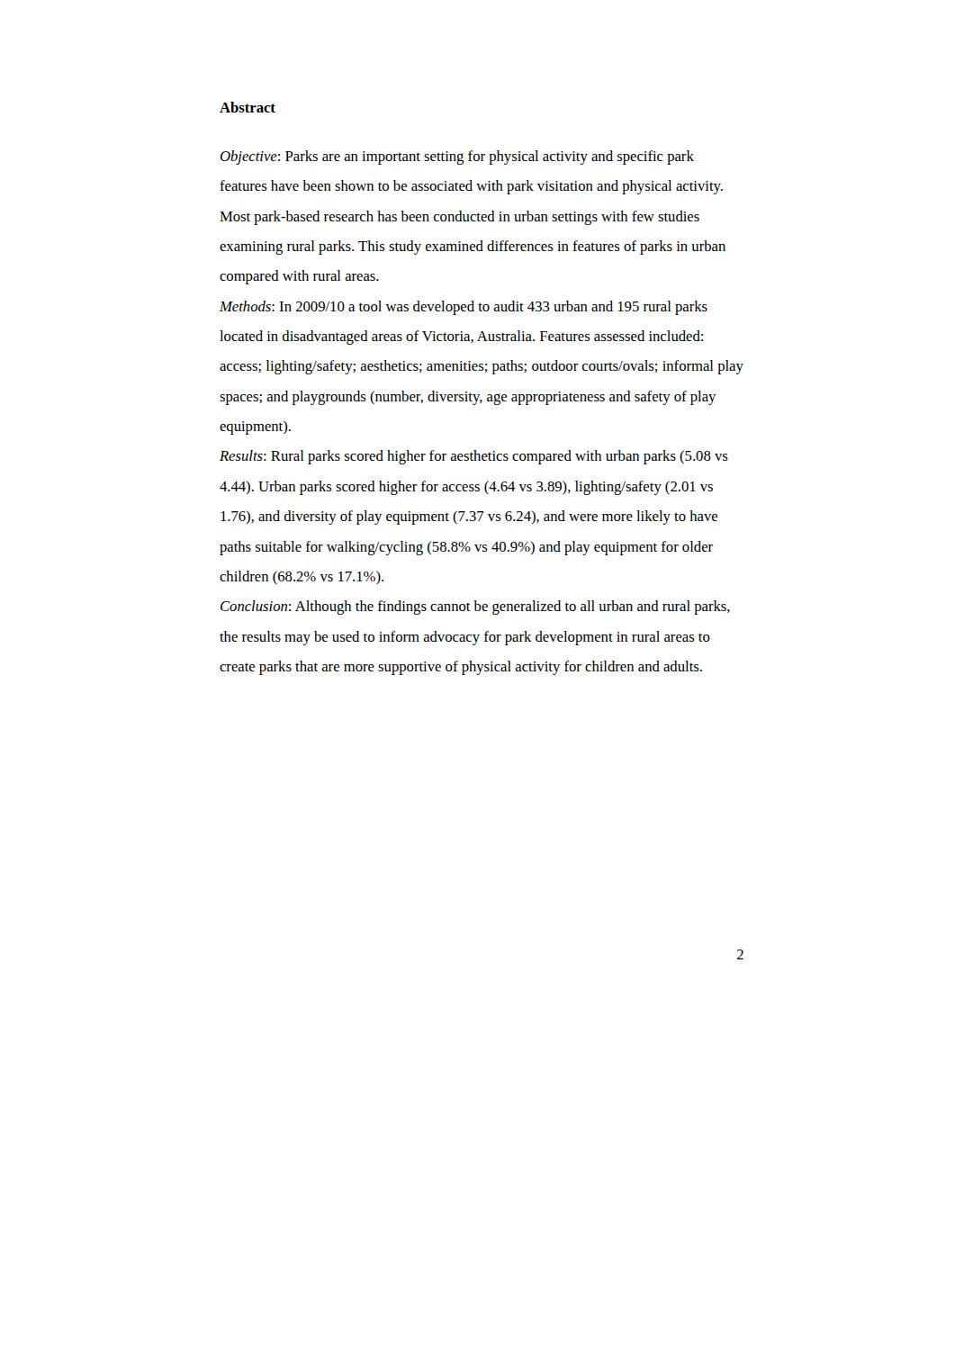Abstract
Objective: Parks are an important setting for physical activity and specific park features have been shown to be associated with park visitation and physical activity. Most park-based research has been conducted in urban settings with few studies examining rural parks. This study examined differences in features of parks in urban compared with rural areas.
Methods: In 2009/10 a tool was developed to audit 433 urban and 195 rural parks located in disadvantaged areas of Victoria, Australia. Features assessed included: access; lighting/safety; aesthetics; amenities; paths; outdoor courts/ovals; informal play spaces; and playgrounds (number, diversity, age appropriateness and safety of play equipment).
Results: Rural parks scored higher for aesthetics compared with urban parks (5.08 vs 4.44). Urban parks scored higher for access (4.64 vs 3.89), lighting/safety (2.01 vs 1.76), and diversity of play equipment (7.37 vs 6.24), and were more likely to have paths suitable for walking/cycling (58.8% vs 40.9%) and play equipment for older children (68.2% vs 17.1%).
Conclusion: Although the findings cannot be generalized to all urban and rural parks, the results may be used to inform advocacy for park development in rural areas to create parks that are more supportive of physical activity for children and adults.
2